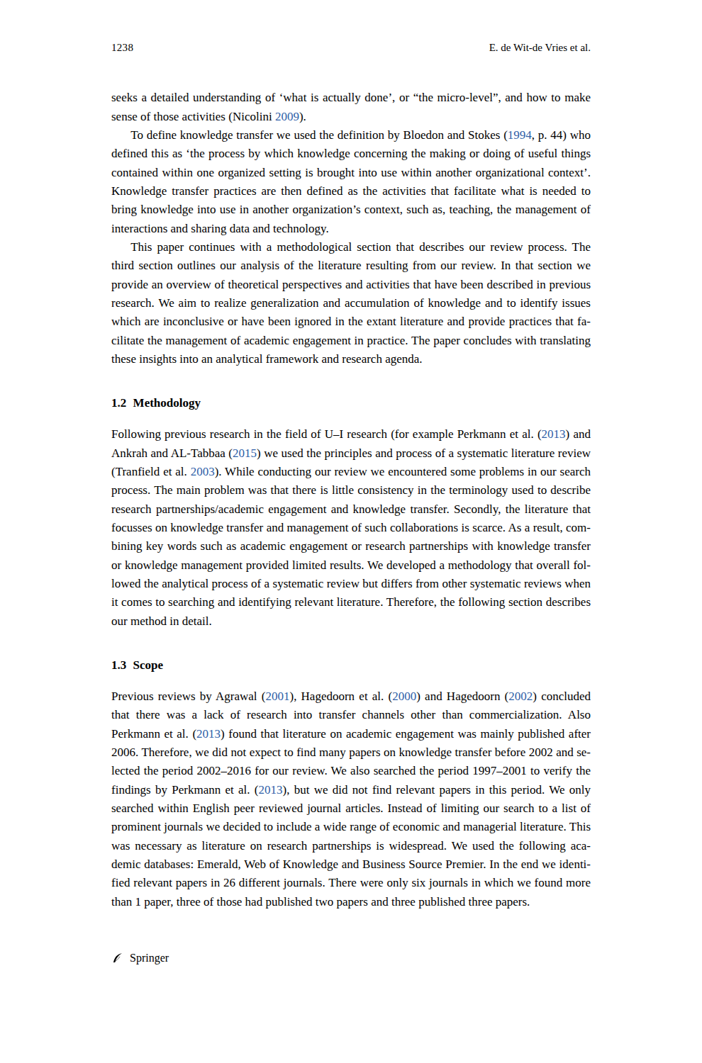1238 E. de Wit-de Vries et al.
seeks a detailed understanding of ‘what is actually done’, or “the micro-level”, and how to make sense of those activities (Nicolini 2009).
To define knowledge transfer we used the definition by Bloedon and Stokes (1994, p. 44) who defined this as ‘the process by which knowledge concerning the making or doing of useful things contained within one organized setting is brought into use within another organizational context’. Knowledge transfer practices are then defined as the activities that facilitate what is needed to bring knowledge into use in another organization’s context, such as, teaching, the management of interactions and sharing data and technology.
This paper continues with a methodological section that describes our review process. The third section outlines our analysis of the literature resulting from our review. In that section we provide an overview of theoretical perspectives and activities that have been described in previous research. We aim to realize generalization and accumulation of knowledge and to identify issues which are inconclusive or have been ignored in the extant literature and provide practices that facilitate the management of academic engagement in practice. The paper concludes with translating these insights into an analytical framework and research agenda.
1.2 Methodology
Following previous research in the field of U–I research (for example Perkmann et al. (2013) and Ankrah and AL-Tabbaa (2015) we used the principles and process of a systematic literature review (Tranfield et al. 2003). While conducting our review we encountered some problems in our search process. The main problem was that there is little consistency in the terminology used to describe research partnerships/academic engagement and knowledge transfer. Secondly, the literature that focusses on knowledge transfer and management of such collaborations is scarce. As a result, combining key words such as academic engagement or research partnerships with knowledge transfer or knowledge management provided limited results. We developed a methodology that overall followed the analytical process of a systematic review but differs from other systematic reviews when it comes to searching and identifying relevant literature. Therefore, the following section describes our method in detail.
1.3 Scope
Previous reviews by Agrawal (2001), Hagedoorn et al. (2000) and Hagedoorn (2002) concluded that there was a lack of research into transfer channels other than commercialization. Also Perkmann et al. (2013) found that literature on academic engagement was mainly published after 2006. Therefore, we did not expect to find many papers on knowledge transfer before 2002 and selected the period 2002–2016 for our review. We also searched the period 1997–2001 to verify the findings by Perkmann et al. (2013), but we did not find relevant papers in this period. We only searched within English peer reviewed journal articles. Instead of limiting our search to a list of prominent journals we decided to include a wide range of economic and managerial literature. This was necessary as literature on research partnerships is widespread. We used the following academic databases: Emerald, Web of Knowledge and Business Source Premier. In the end we identified relevant papers in 26 different journals. There were only six journals in which we found more than 1 paper, three of those had published two papers and three published three papers.
Springer